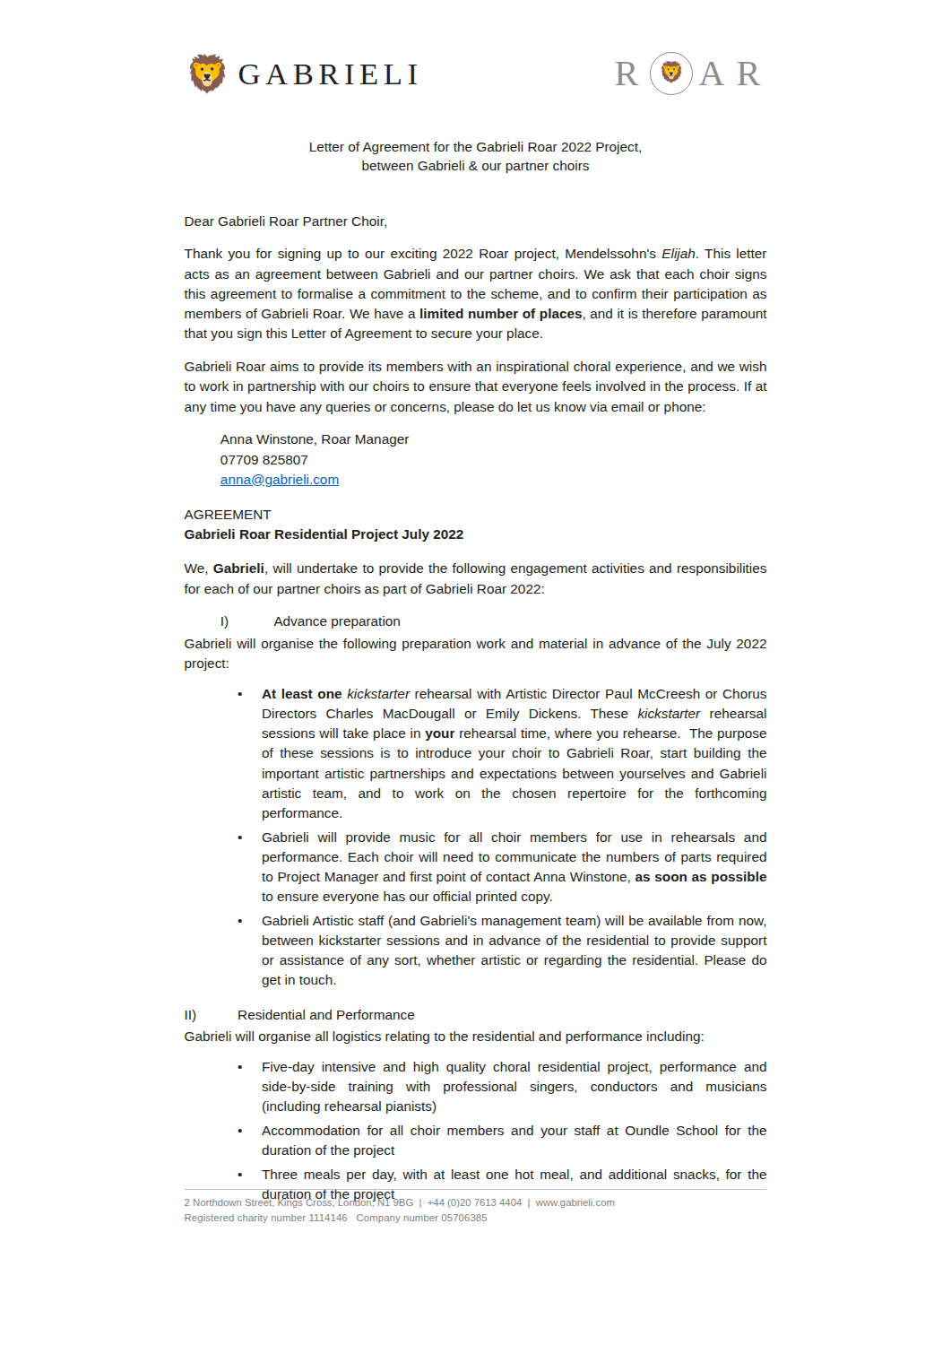🦁 GABRIELI
R 🦁 A R
Letter of Agreement for the Gabrieli Roar 2022 Project,
between Gabrieli & our partner choirs
Dear Gabrieli Roar Partner Choir,
Thank you for signing up to our exciting 2022 Roar project, Mendelssohn's Elijah. This letter acts as an agreement between Gabrieli and our partner choirs. We ask that each choir signs this agreement to formalise a commitment to the scheme, and to confirm their participation as members of Gabrieli Roar. We have a limited number of places, and it is therefore paramount that you sign this Letter of Agreement to secure your place.
Gabrieli Roar aims to provide its members with an inspirational choral experience, and we wish to work in partnership with our choirs to ensure that everyone feels involved in the process. If at any time you have any queries or concerns, please do let us know via email or phone:
Anna Winstone, Roar Manager
07709 825807
anna@gabrieli.com
AGREEMENT
Gabrieli Roar Residential Project July 2022
We, Gabrieli, will undertake to provide the following engagement activities and responsibilities for each of our partner choirs as part of Gabrieli Roar 2022:
I) Advance preparation
Gabrieli will organise the following preparation work and material in advance of the July 2022 project:
At least one kickstarter rehearsal with Artistic Director Paul McCreesh or Chorus Directors Charles MacDougall or Emily Dickens. These kickstarter rehearsal sessions will take place in your rehearsal time, where you rehearse. The purpose of these sessions is to introduce your choir to Gabrieli Roar, start building the important artistic partnerships and expectations between yourselves and Gabrieli artistic team, and to work on the chosen repertoire for the forthcoming performance.
Gabrieli will provide music for all choir members for use in rehearsals and performance. Each choir will need to communicate the numbers of parts required to Project Manager and first point of contact Anna Winstone, as soon as possible to ensure everyone has our official printed copy.
Gabrieli Artistic staff (and Gabrieli's management team) will be available from now, between kickstarter sessions and in advance of the residential to provide support or assistance of any sort, whether artistic or regarding the residential. Please do get in touch.
II) Residential and Performance
Gabrieli will organise all logistics relating to the residential and performance including:
Five-day intensive and high quality choral residential project, performance and side-by-side training with professional singers, conductors and musicians (including rehearsal pianists)
Accommodation for all choir members and your staff at Oundle School for the duration of the project
Three meals per day, with at least one hot meal, and additional snacks, for the duration of the project
2 Northdown Street, Kings Cross, London, N1 9BG | +44 (0)20 7613 4404 | www.gabrieli.com
Registered charity number 1114146 Company number 05706385